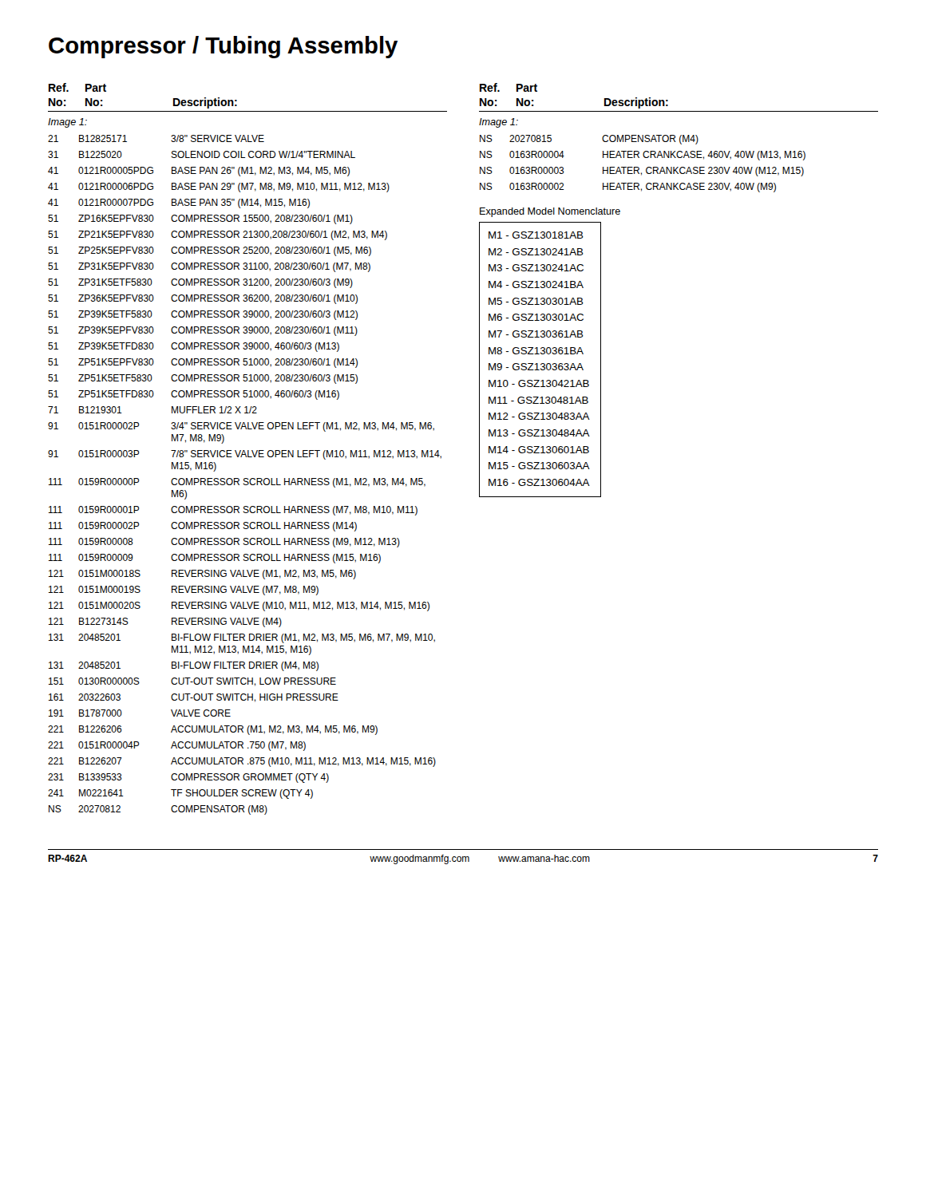Compressor / Tubing Assembly
Ref.
Part
No:
No:
Description:
Image 1:
| 21 | B12825171 | 3/8" SERVICE VALVE |
| 31 | B1225020 | SOLENOID COIL CORD W/1/4"TERMINAL |
| 41 | 0121R00005PDG | BASE PAN 26" (M1, M2, M3, M4, M5, M6) |
| 41 | 0121R00006PDG | BASE PAN 29" (M7, M8, M9, M10, M11, M12, M13) |
| 41 | 0121R00007PDG | BASE PAN 35" (M14, M15, M16) |
| 51 | ZP16K5EPFV830 | COMPRESSOR 15500, 208/230/60/1 (M1) |
| 51 | ZP21K5EPFV830 | COMPRESSOR 21300,208/230/60/1 (M2, M3, M4) |
| 51 | ZP25K5EPFV830 | COMPRESSOR 25200, 208/230/60/1 (M5, M6) |
| 51 | ZP31K5EPFV830 | COMPRESSOR 31100, 208/230/60/1 (M7, M8) |
| 51 | ZP31K5ETF5830 | COMPRESSOR 31200, 200/230/60/3 (M9) |
| 51 | ZP36K5EPFV830 | COMPRESSOR 36200, 208/230/60/1 (M10) |
| 51 | ZP39K5ETF5830 | COMPRESSOR 39000, 200/230/60/3 (M12) |
| 51 | ZP39K5EPFV830 | COMPRESSOR 39000, 208/230/60/1 (M11) |
| 51 | ZP39K5ETFD830 | COMPRESSOR 39000, 460/60/3 (M13) |
| 51 | ZP51K5EPFV830 | COMPRESSOR 51000, 208/230/60/1 (M14) |
| 51 | ZP51K5ETF5830 | COMPRESSOR 51000, 208/230/60/3 (M15) |
| 51 | ZP51K5ETFD830 | COMPRESSOR 51000, 460/60/3 (M16) |
| 71 | B1219301 | MUFFLER 1/2 X 1/2 |
| 91 | 0151R00002P | 3/4" SERVICE VALVE OPEN LEFT (M1, M2, M3, M4, M5, M6, M7, M8, M9) |
| 91 | 0151R00003P | 7/8" SERVICE VALVE OPEN LEFT (M10, M11, M12, M13, M14, M15, M16) |
| 111 | 0159R00000P | COMPRESSOR SCROLL HARNESS (M1, M2, M3, M4, M5, M6) |
| 111 | 0159R00001P | COMPRESSOR SCROLL HARNESS (M7, M8, M10, M11) |
| 111 | 0159R00002P | COMPRESSOR SCROLL HARNESS (M14) |
| 111 | 0159R00008 | COMPRESSOR SCROLL HARNESS (M9, M12, M13) |
| 111 | 0159R00009 | COMPRESSOR SCROLL HARNESS (M15, M16) |
| 121 | 0151M00018S | REVERSING VALVE (M1, M2, M3, M5, M6) |
| 121 | 0151M00019S | REVERSING VALVE (M7, M8, M9) |
| 121 | 0151M00020S | REVERSING VALVE (M10, M11, M12, M13, M14, M15, M16) |
| 121 | B1227314S | REVERSING VALVE (M4) |
| 131 | 20485201 | BI-FLOW FILTER DRIER (M1, M2, M3, M5, M6, M7, M9, M10, M11, M12, M13, M14, M15, M16) |
| 131 | 20485201 | BI-FLOW FILTER DRIER (M4, M8) |
| 151 | 0130R00000S | CUT-OUT SWITCH, LOW PRESSURE |
| 161 | 20322603 | CUT-OUT SWITCH, HIGH PRESSURE |
| 191 | B1787000 | VALVE CORE |
| 221 | B1226206 | ACCUMULATOR (M1, M2, M3, M4, M5, M6, M9) |
| 221 | 0151R00004P | ACCUMULATOR .750 (M7, M8) |
| 221 | B1226207 | ACCUMULATOR .875 (M10, M11, M12, M13, M14, M15, M16) |
| 231 | B1339533 | COMPRESSOR GROMMET (QTY 4) |
| 241 | M0221641 | TF SHOULDER SCREW (QTY 4) |
| NS | 20270812 | COMPENSATOR (M8) |
Ref.
Part
No:
No:
Description:
Image 1:
| NS | 20270815 | COMPENSATOR (M4) |
| NS | 0163R00004 | HEATER CRANKCASE, 460V, 40W (M13, M16) |
| NS | 0163R00003 | HEATER, CRANKCASE 230V 40W (M12, M15) |
| NS | 0163R00002 | HEATER, CRANKCASE 230V, 40W (M9) |
Expanded Model Nomenclature
M1 - GSZ130181AB
M2 - GSZ130241AB
M3 - GSZ130241AC
M4 - GSZ130241BA
M5 - GSZ130301AB
M6 - GSZ130301AC
M7 - GSZ130361AB
M8 - GSZ130361BA
M9 - GSZ130363AA
M10 - GSZ130421AB
M11 - GSZ130481AB
M12 - GSZ130483AA
M13 - GSZ130484AA
M14 - GSZ130601AB
M15 - GSZ130603AA
M16 - GSZ130604AA
RP-462A
www.goodmanmfg.com www.amana-hac.com
7